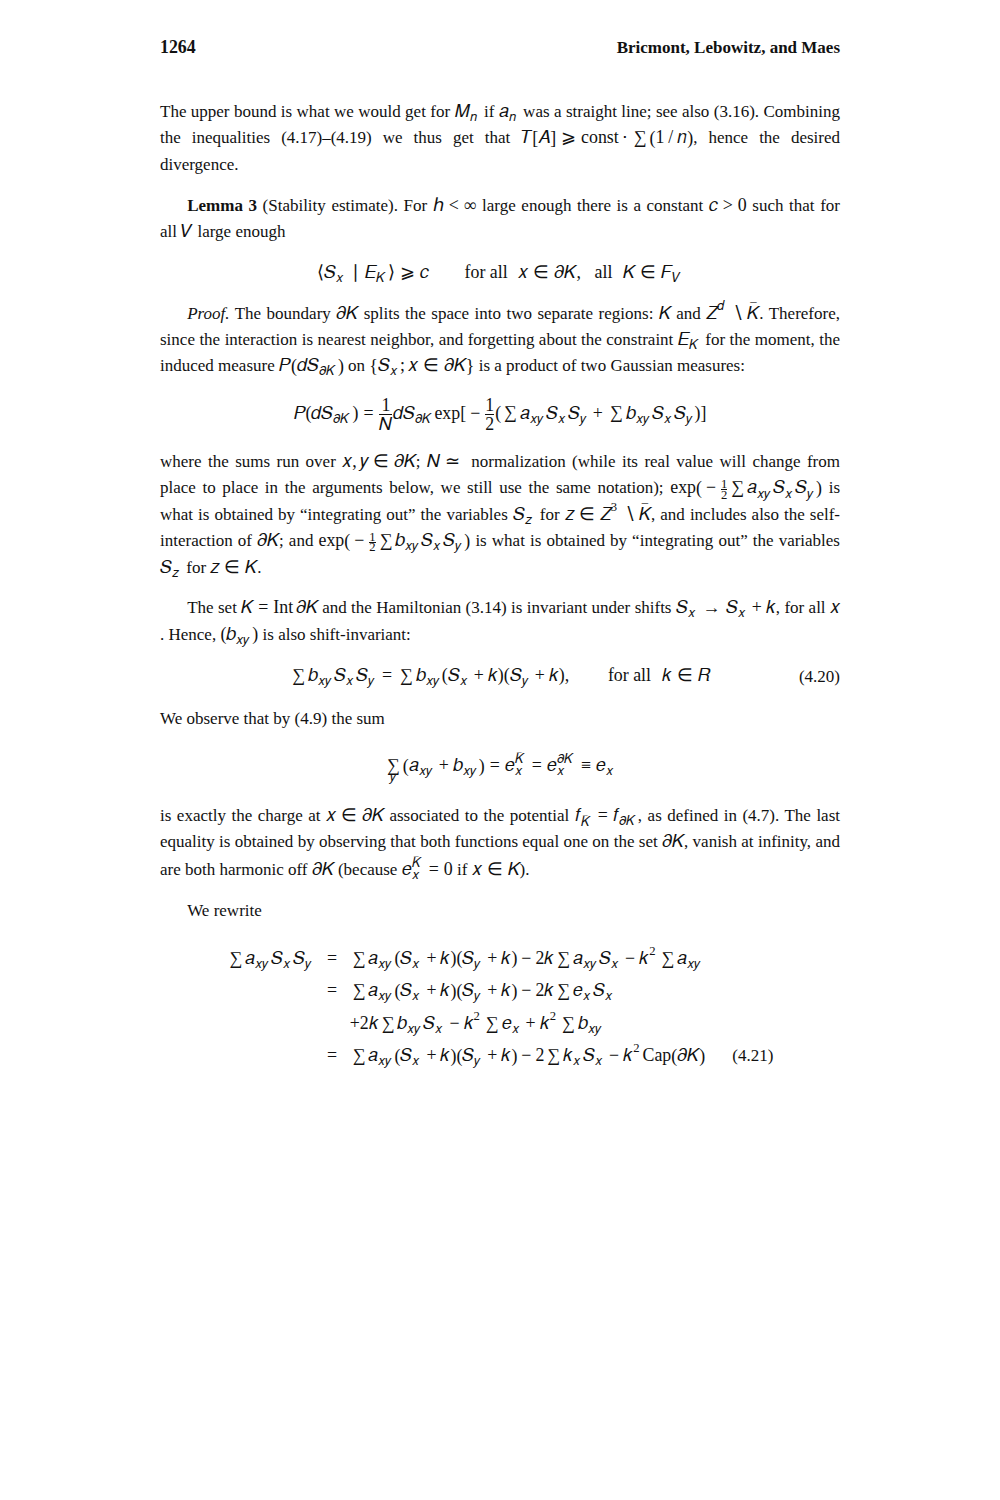1264 Bricmont, Lebowitz, and Maes
The upper bound is what we would get for Mn if an was a straight line; see also (3.16). Combining the inequalities (4.17)–(4.19) we thus get that T[A]⩾const⋅∑(1/n), hence the desired divergence.
Lemma 3 (Stability estimate). For h<∞ large enough there is a constant c>0 such that for all V large enough
⟨Sx∣EK⟩ ⩾c for all x∈∂K, all K∈FV
Proof. The boundary ∂K splits the space into two separate regions: K and Zd∖K¯. Therefore, since the interaction is nearest neighbor, and forgetting about the constraint EK for the moment, the induced measure P(dS∂K) on {Sx;x∈∂K} is a product of two Gaussian measures:
P(dS∂K) = 1N dS∂K exp [ − 12 ( ∑axySxSy + ∑bxySxSy ) ]
where the sums run over x,y∈∂K; N≃ normalization (while its real value will change from place to place in the arguments below, we still use the same notation); exp(−12∑axySxSy) is what is obtained by “integrating out” the variables Sz for z∈Z3∖K¯, and includes also the self-interaction of ∂K; and exp(−12∑bxySxSy) is what is obtained by “integrating out” the variables Sz for z∈K.
The set K=Int∂K and the Hamiltonian (3.14) is invariant under shifts Sx→Sx+k, for all x. Hence, (bxy) is also shift-invariant:
∑bxySxSy = ∑bxy(Sx+k)(Sy+k), for all k∈R (4.20)
We observe that by (4.9) the sum
∑y (axy+bxy) = exK¯ = ex∂K ≡ ex
is exactly the charge at x∈∂K associated to the potential fK¯=f∂K, as defined in (4.7). The last equality is obtained by observing that both functions equal one on the set ∂K, vanish at infinity, and are both harmonic off ∂K (because exK¯=0 if x∈K).
We rewrite
| ∑ a x y S x S y | = | ∑ a x y ( S x + k ) ( S y + k ) − 2 k ∑ a x y S x − k 2 ∑ a x y | |
| | = | ∑ a x y ( S x + k ) ( S y + k ) − 2 k ∑ e x S x | |
| | | + 2 k ∑ b x y S x − k 2 ∑ e x + k 2 ∑ b x y | |
| | = | ∑ a x y ( S x + k ) ( S y + k ) − 2 ∑ k x S x − k 2 Cap ( ∂ K ) | (4.21) |